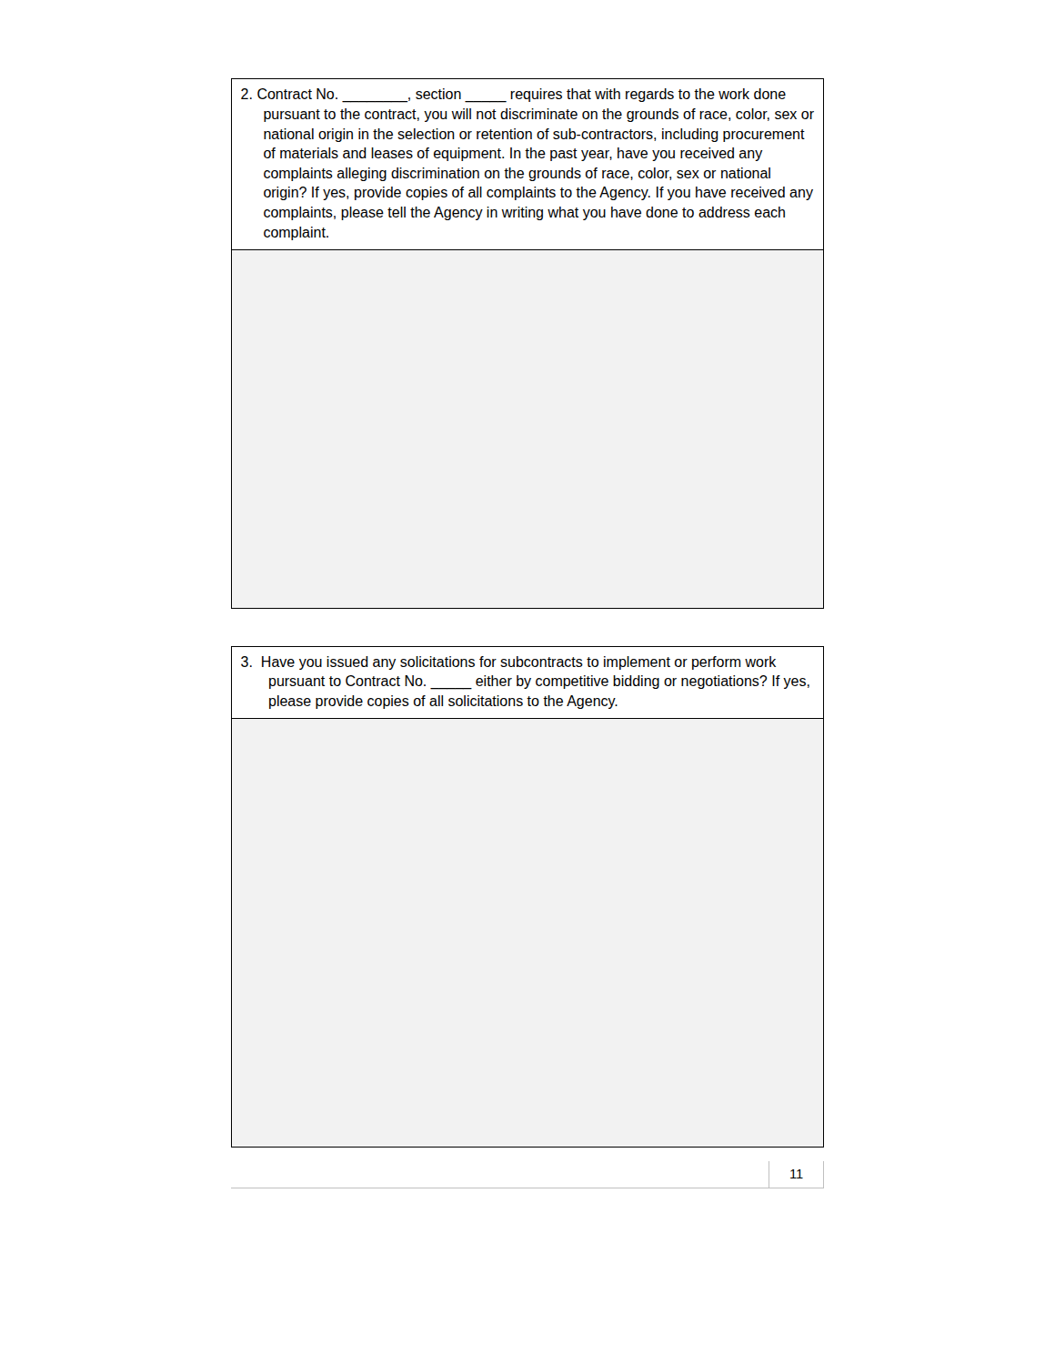| 2. Contract No. ________, section _____ requires that with regards to the work done pursuant to the contract, you will not discriminate on the grounds of race, color, sex or national origin in the selection or retention of sub-contractors, including procurement of materials and leases of equipment. In the past year, have you received any complaints alleging discrimination on the grounds of race, color, sex or national origin? If yes, provide copies of all complaints to the Agency. If you have received any complaints, please tell the Agency in writing what you have done to address each complaint. |
| 3. Have you issued any solicitations for subcontracts to implement or perform work pursuant to Contract No. _____ either by competitive bidding or negotiations? If yes, please provide copies of all solicitations to the Agency. |
11